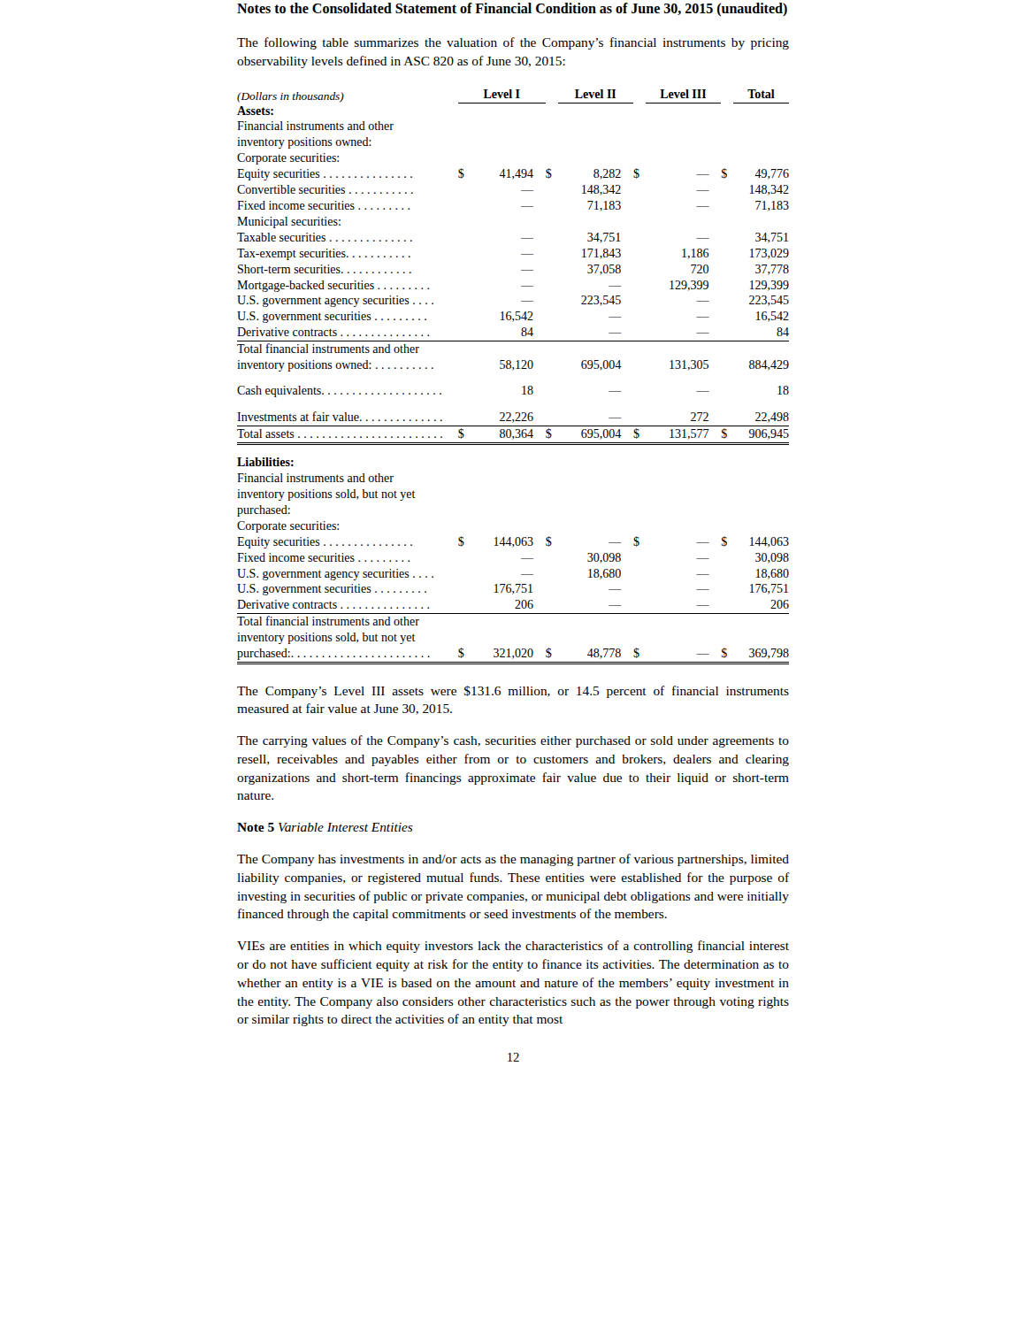Notes to the Consolidated Statement of Financial Condition as of June 30, 2015 (unaudited)
The following table summarizes the valuation of the Company’s financial instruments by pricing observability levels defined in ASC 820 as of June 30, 2015:
| (Dollars in thousands) | Level I | | Level II | | Level III | | Total |
| Assets: | |
| Financial instruments and other | |
| inventory positions owned: | |
| Corporate securities: | |
| Equity securities . . . . . . . . . . . . . . . | $ | 41,494 | | $ | 8,282 | | $ | — | | $ | 49,776 |
| Convertible securities . . . . . . . . . . . | | — | | | 148,342 | | | — | | | 148,342 |
| Fixed income securities . . . . . . . . . | | — | | | 71,183 | | | — | | | 71,183 |
| Municipal securities: | |
| Taxable securities . . . . . . . . . . . . . . | | — | | | 34,751 | | | — | | | 34,751 |
| Tax-exempt securities. . . . . . . . . . . | | — | | | 171,843 | | | 1,186 | | | 173,029 |
| Short-term securities. . . . . . . . . . . . | | — | | | 37,058 | | | 720 | | | 37,778 |
| Mortgage-backed securities . . . . . . . . . | | — | | | — | | | 129,399 | | | 129,399 |
| U.S. government agency securities . . . . | | — | | | 223,545 | | | — | | | 223,545 |
| U.S. government securities . . . . . . . . . | | 16,542 | | | — | | | — | | | 16,542 |
| Derivative contracts . . . . . . . . . . . . . . . | | 84 | | | — | | | — | | | 84 |
| Total financial instruments and other | |
| inventory positions owned: . . . . . . . . . . | | 58,120 | | | 695,004 | | | 131,305 | | | 884,429 |
| Cash equivalents. . . . . . . . . . . . . . . . . . . . | | 18 | | | — | | | — | | | 18 |
| Investments at fair value. . . . . . . . . . . . . . | | 22,226 | | | — | | | 272 | | | 22,498 |
| Total assets . . . . . . . . . . . . . . . . . . . . . . . . | $ | 80,364 | | $ | 695,004 | | $ | 131,577 | | $ | 906,945 |
| Liabilities: | |
| Financial instruments and other | |
| inventory positions sold, but not yet | |
| purchased: | |
| Corporate securities: | |
| Equity securities . . . . . . . . . . . . . . . | $ | 144,063 | | $ | — | | $ | — | | $ | 144,063 |
| Fixed income securities . . . . . . . . . | | — | | | 30,098 | | | — | | | 30,098 |
| U.S. government agency securities . . . . | | — | | | 18,680 | | | — | | | 18,680 |
| U.S. government securities . . . . . . . . . | | 176,751 | | | — | | | — | | | 176,751 |
| Derivative contracts . . . . . . . . . . . . . . . | | 206 | | | — | | | — | | | 206 |
| Total financial instruments and other | |
| inventory positions sold, but not yet | |
| purchased:. . . . . . . . . . . . . . . . . . . . . . . | $ | 321,020 | | $ | 48,778 | | $ | — | | $ | 369,798 |
The Company’s Level III assets were $131.6 million, or 14.5 percent of financial instruments measured at fair value at June 30, 2015.
The carrying values of the Company’s cash, securities either purchased or sold under agreements to resell, receivables and payables either from or to customers and brokers, dealers and clearing organizations and short-term financings approximate fair value due to their liquid or short-term nature.
Note 5 Variable Interest Entities
The Company has investments in and/or acts as the managing partner of various partnerships, limited liability companies, or registered mutual funds. These entities were established for the purpose of investing in securities of public or private companies, or municipal debt obligations and were initially financed through the capital commitments or seed investments of the members.
VIEs are entities in which equity investors lack the characteristics of a controlling financial interest or do not have sufficient equity at risk for the entity to finance its activities. The determination as to whether an entity is a VIE is based on the amount and nature of the members’ equity investment in the entity. The Company also considers other characteristics such as the power through voting rights or similar rights to direct the activities of an entity that most
12